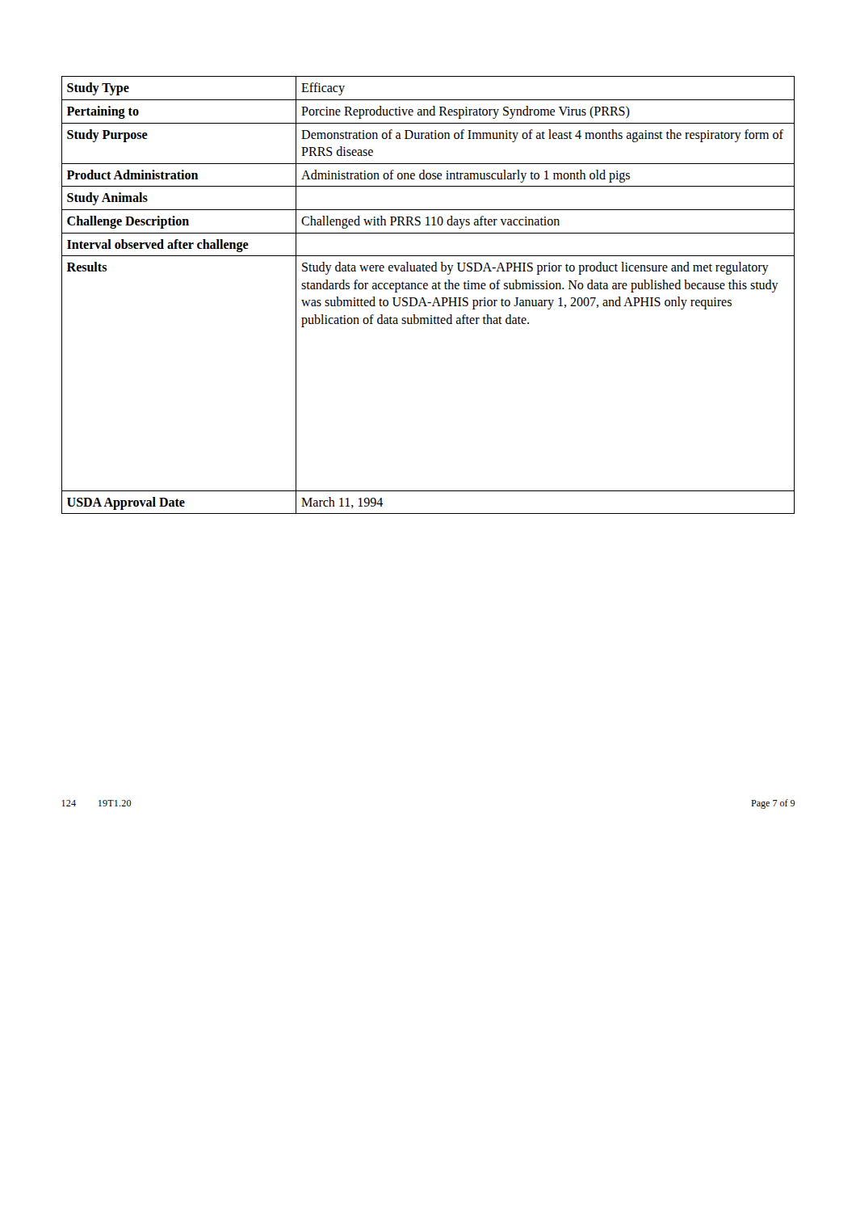| Study Type | Efficacy |
| Pertaining to | Porcine Reproductive and Respiratory Syndrome Virus (PRRS) |
| Study Purpose | Demonstration of a Duration of Immunity of at least 4 months against the respiratory form of PRRS disease |
| Product Administration | Administration of one dose intramuscularly to 1 month old pigs |
| Study Animals | |
| Challenge Description | Challenged with PRRS 110 days after vaccination |
| Interval observed after challenge | |
| Results | Study data were evaluated by USDA-APHIS prior to product licensure and met regulatory standards for acceptance at the time of submission. No data are published because this study was submitted to USDA-APHIS prior to January 1, 2007, and APHIS only requires publication of data submitted after that date. |
| USDA Approval Date | March 11, 1994 |
12419T1.20
Page 7 of 9